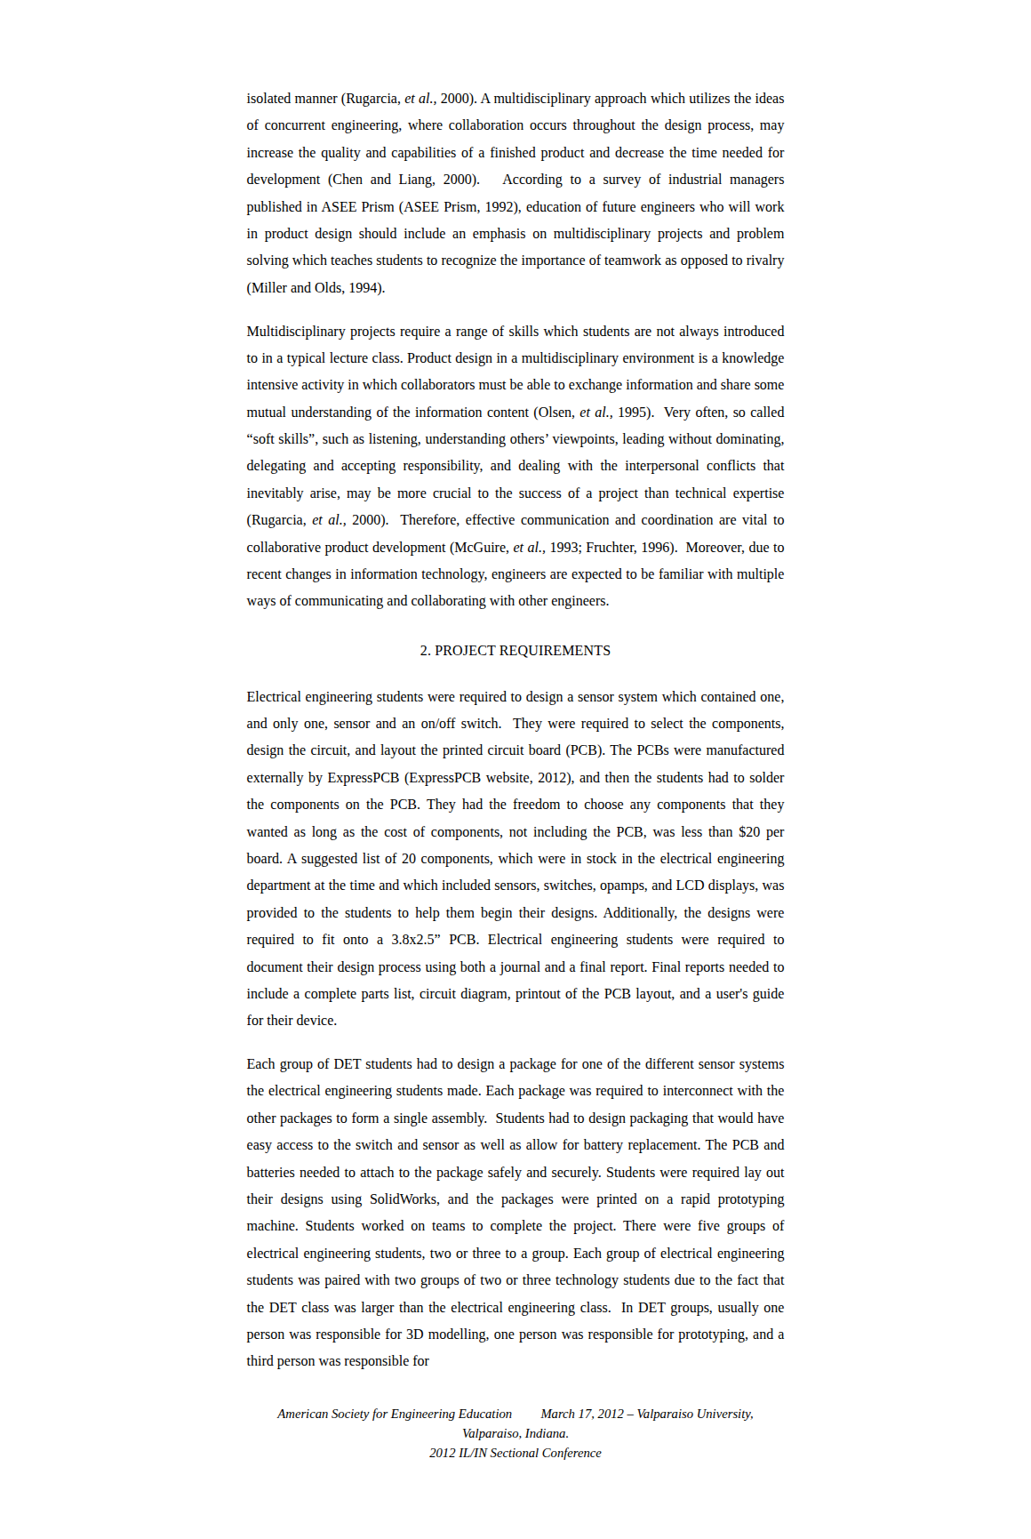isolated manner (Rugarcia, et al., 2000). A multidisciplinary approach which utilizes the ideas of concurrent engineering, where collaboration occurs throughout the design process, may increase the quality and capabilities of a finished product and decrease the time needed for development (Chen and Liang, 2000). According to a survey of industrial managers published in ASEE Prism (ASEE Prism, 1992), education of future engineers who will work in product design should include an emphasis on multidisciplinary projects and problem solving which teaches students to recognize the importance of teamwork as opposed to rivalry (Miller and Olds, 1994).
Multidisciplinary projects require a range of skills which students are not always introduced to in a typical lecture class. Product design in a multidisciplinary environment is a knowledge intensive activity in which collaborators must be able to exchange information and share some mutual understanding of the information content (Olsen, et al., 1995). Very often, so called “soft skills”, such as listening, understanding others’ viewpoints, leading without dominating, delegating and accepting responsibility, and dealing with the interpersonal conflicts that inevitably arise, may be more crucial to the success of a project than technical expertise (Rugarcia, et al., 2000). Therefore, effective communication and coordination are vital to collaborative product development (McGuire, et al., 1993; Fruchter, 1996). Moreover, due to recent changes in information technology, engineers are expected to be familiar with multiple ways of communicating and collaborating with other engineers.
2. PROJECT REQUIREMENTS
Electrical engineering students were required to design a sensor system which contained one, and only one, sensor and an on/off switch. They were required to select the components, design the circuit, and layout the printed circuit board (PCB). The PCBs were manufactured externally by ExpressPCB (ExpressPCB website, 2012), and then the students had to solder the components on the PCB. They had the freedom to choose any components that they wanted as long as the cost of components, not including the PCB, was less than $20 per board. A suggested list of 20 components, which were in stock in the electrical engineering department at the time and which included sensors, switches, opamps, and LCD displays, was provided to the students to help them begin their designs. Additionally, the designs were required to fit onto a 3.8x2.5” PCB. Electrical engineering students were required to document their design process using both a journal and a final report. Final reports needed to include a complete parts list, circuit diagram, printout of the PCB layout, and a user's guide for their device.
Each group of DET students had to design a package for one of the different sensor systems the electrical engineering students made. Each package was required to interconnect with the other packages to form a single assembly. Students had to design packaging that would have easy access to the switch and sensor as well as allow for battery replacement. The PCB and batteries needed to attach to the package safely and securely. Students were required lay out their designs using SolidWorks, and the packages were printed on a rapid prototyping machine. Students worked on teams to complete the project. There were five groups of electrical engineering students, two or three to a group. Each group of electrical engineering students was paired with two groups of two or three technology students due to the fact that the DET class was larger than the electrical engineering class. In DET groups, usually one person was responsible for 3D modelling, one person was responsible for prototyping, and a third person was responsible for
American Society for Engineering Education March 17, 2012 – Valparaiso University, Valparaiso, Indiana.
2012 IL/IN Sectional Conference